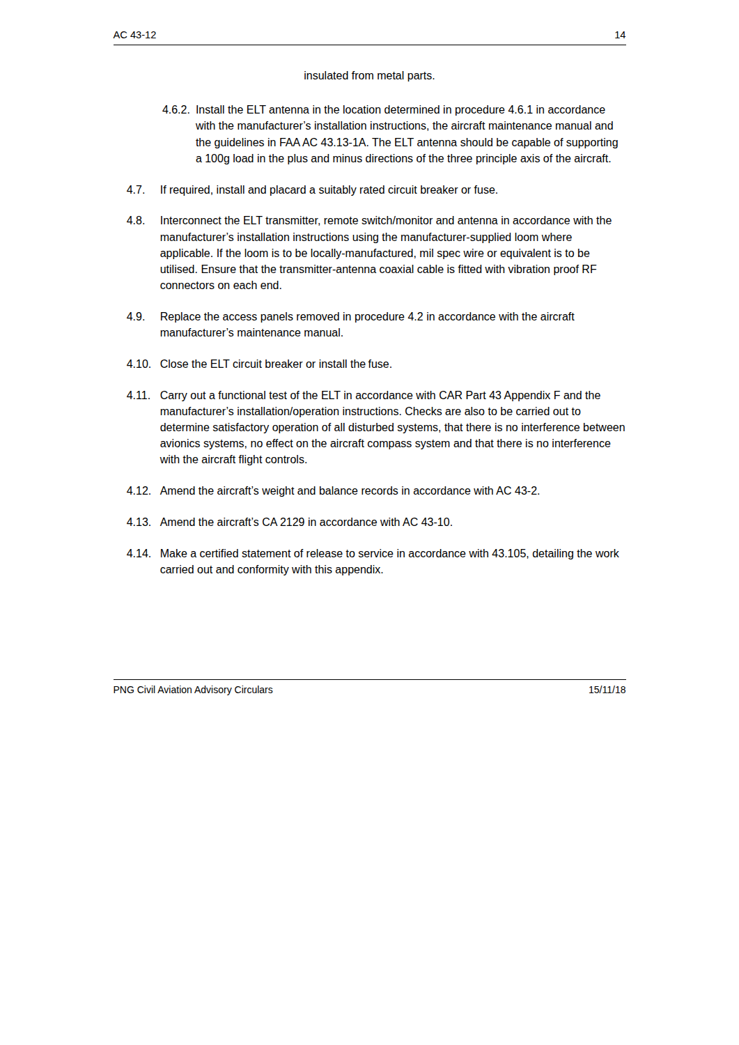AC 43-12 14
insulated from metal parts.
4.6.2. Install the ELT antenna in the location determined in procedure 4.6.1 in accordance with the manufacturer’s installation instructions, the aircraft maintenance manual and the guidelines in FAA AC 43.13-1A. The ELT antenna should be capable of supporting a 100g load in the plus and minus directions of the three principle axis of the aircraft.
4.7. If required, install and placard a suitably rated circuit breaker or fuse.
4.8. Interconnect the ELT transmitter, remote switch/monitor and antenna in accordance with the manufacturer’s installation instructions using the manufacturer-supplied loom where applicable. If the loom is to be locally-manufactured, mil spec wire or equivalent is to be utilised. Ensure that the transmitter-antenna coaxial cable is fitted with vibration proof RF connectors on each end.
4.9. Replace the access panels removed in procedure 4.2 in accordance with the aircraft manufacturer’s maintenance manual.
4.10. Close the ELT circuit breaker or install the fuse.
4.11. Carry out a functional test of the ELT in accordance with CAR Part 43 Appendix F and the manufacturer’s installation/operation instructions. Checks are also to be carried out to determine satisfactory operation of all disturbed systems, that there is no interference between avionics systems, no effect on the aircraft compass system and that there is no interference with the aircraft flight controls.
4.12. Amend the aircraft’s weight and balance records in accordance with AC 43-2.
4.13. Amend the aircraft’s CA 2129 in accordance with AC 43-10.
4.14. Make a certified statement of release to service in accordance with 43.105, detailing the work carried out and conformity with this appendix.
PNG Civil Aviation Advisory Circulars 15/11/18